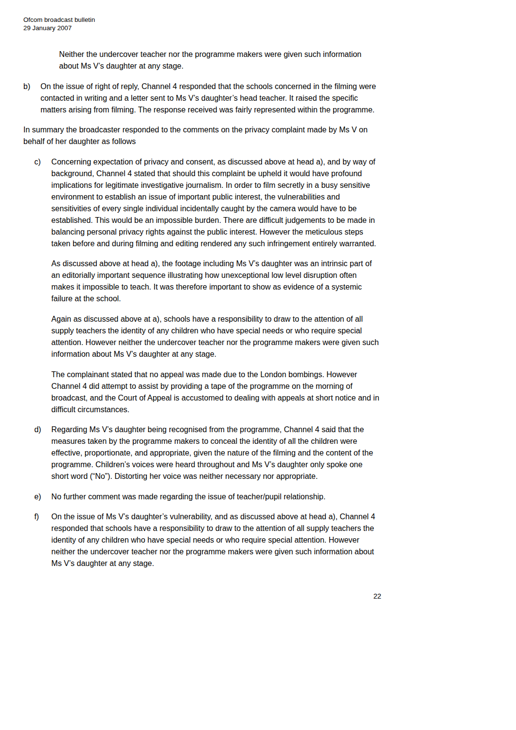Ofcom broadcast bulletin
29 January 2007
Neither the undercover teacher nor the programme makers were given such information about Ms V’s daughter at any stage.
b) On the issue of right of reply, Channel 4 responded that the schools concerned in the filming were contacted in writing and a letter sent to Ms V’s daughter’s head teacher. It raised the specific matters arising from filming. The response received was fairly represented within the programme.
In summary the broadcaster responded to the comments on the privacy complaint made by Ms V on behalf of her daughter as follows
c) Concerning expectation of privacy and consent, as discussed above at head a), and by way of background, Channel 4 stated that should this complaint be upheld it would have profound implications for legitimate investigative journalism. In order to film secretly in a busy sensitive environment to establish an issue of important public interest, the vulnerabilities and sensitivities of every single individual incidentally caught by the camera would have to be established. This would be an impossible burden. There are difficult judgements to be made in balancing personal privacy rights against the public interest. However the meticulous steps taken before and during filming and editing rendered any such infringement entirely warranted.
As discussed above at head a), the footage including Ms V’s daughter was an intrinsic part of an editorially important sequence illustrating how unexceptional low level disruption often makes it impossible to teach. It was therefore important to show as evidence of a systemic failure at the school.
Again as discussed above at a), schools have a responsibility to draw to the attention of all supply teachers the identity of any children who have special needs or who require special attention. However neither the undercover teacher nor the programme makers were given such information about Ms V’s daughter at any stage.
The complainant stated that no appeal was made due to the London bombings. However Channel 4 did attempt to assist by providing a tape of the programme on the morning of broadcast, and the Court of Appeal is accustomed to dealing with appeals at short notice and in difficult circumstances.
d) Regarding Ms V’s daughter being recognised from the programme, Channel 4 said that the measures taken by the programme makers to conceal the identity of all the children were effective, proportionate, and appropriate, given the nature of the filming and the content of the programme. Children’s voices were heard throughout and Ms V’s daughter only spoke one short word (“No”). Distorting her voice was neither necessary nor appropriate.
e) No further comment was made regarding the issue of teacher/pupil relationship.
f) On the issue of Ms V’s daughter’s vulnerability, and as discussed above at head a), Channel 4 responded that schools have a responsibility to draw to the attention of all supply teachers the identity of any children who have special needs or who require special attention. However neither the undercover teacher nor the programme makers were given such information about Ms V’s daughter at any stage.
22